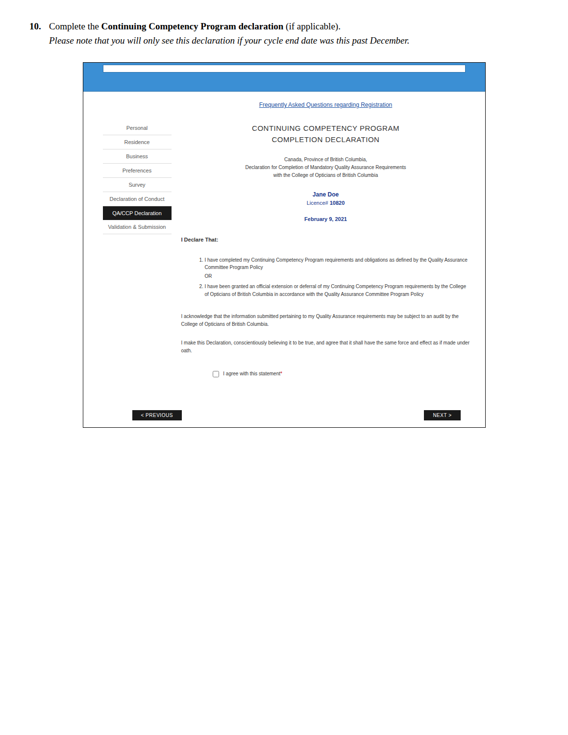10. Complete the Continuing Competency Program declaration (if applicable).
Please note that you will only see this declaration if your cycle end date was this past December.
Personal
Residence
Business
Preferences
Survey
Declaration of Conduct
QA/CCP Declaration
Validation & Submission
Frequently Asked Questions regarding Registration
CONTINUING COMPETENCY PROGRAM
COMPLETION DECLARATION
Canada, Province of British Columbia,
Declaration for Completion of Mandatory Quality Assurance Requirements
with the College of Opticians of British Columbia
Jane Doe
Licence# 10820
February 9, 2021
I Declare That:
I have completed my Continuing Competency Program requirements and obligations as defined by the Quality Assurance Committee Program Policy
OR
I have been granted an official extension or deferral of my Continuing Competency Program requirements by the College of Opticians of British Columbia in accordance with the Quality Assurance Committee Program Policy
I acknowledge that the information submitted pertaining to my Quality Assurance requirements may be subject to an audit by the College of Opticians of British Columbia.
I make this Declaration, conscientiously believing it to be true, and agree that it shall have the same force and effect as if made under oath.
I agree with this statement*
< PREVIOUS NEXT >